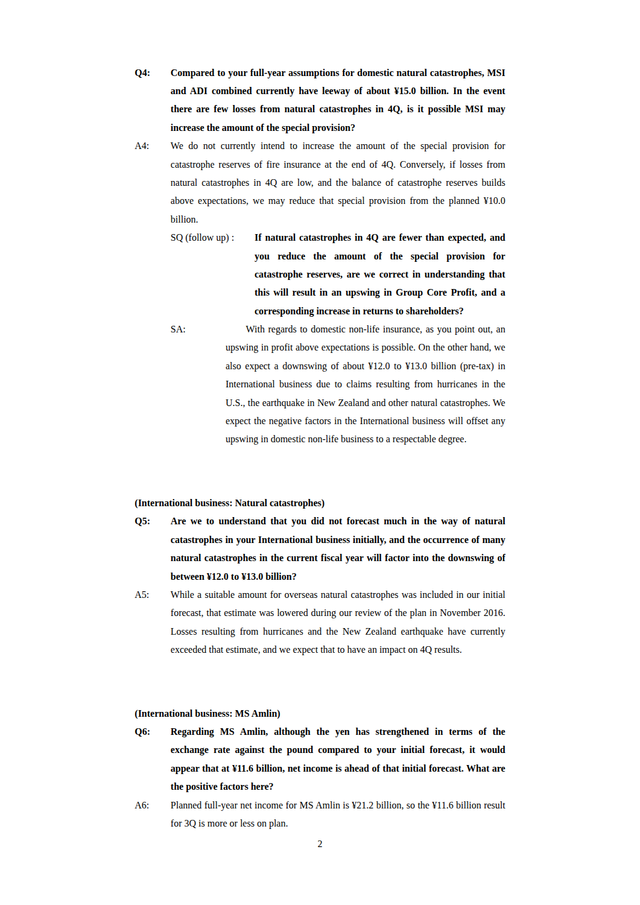Q4:
Compared to your full-year assumptions for domestic natural catastrophes, MSI and ADI combined currently have leeway of about ¥15.0 billion. In the event there are few losses from natural catastrophes in 4Q, is it possible MSI may increase the amount of the special provision?
A4:
We do not currently intend to increase the amount of the special provision for catastrophe reserves of fire insurance at the end of 4Q. Conversely, if losses from natural catastrophes in 4Q are low, and the balance of catastrophe reserves builds above expectations, we may reduce that special provision from the planned ¥10.0 billion.
SQ (follow up) :
If natural catastrophes in 4Q are fewer than expected, and you reduce the amount of the special provision for catastrophe reserves, are we correct in understanding that this will result in an upswing in Group Core Profit, and a corresponding increase in returns to shareholders?
SA:
With regards to domestic non-life insurance, as you point out, an upswing in profit above expectations is possible. On the other hand, we also expect a downswing of about ¥12.0 to ¥13.0 billion (pre-tax) in International business due to claims resulting from hurricanes in the U.S., the earthquake in New Zealand and other natural catastrophes. We expect the negative factors in the International business will offset any upswing in domestic non-life business to a respectable degree.
(International business: Natural catastrophes)
Q5:
Are we to understand that you did not forecast much in the way of natural catastrophes in your International business initially, and the occurrence of many natural catastrophes in the current fiscal year will factor into the downswing of between ¥12.0 to ¥13.0 billion?
A5:
While a suitable amount for overseas natural catastrophes was included in our initial forecast, that estimate was lowered during our review of the plan in November 2016. Losses resulting from hurricanes and the New Zealand earthquake have currently exceeded that estimate, and we expect that to have an impact on 4Q results.
(International business: MS Amlin)
Q6:
Regarding MS Amlin, although the yen has strengthened in terms of the exchange rate against the pound compared to your initial forecast, it would appear that at ¥11.6 billion, net income is ahead of that initial forecast. What are the positive factors here?
A6:
Planned full-year net income for MS Amlin is ¥21.2 billion, so the ¥11.6 billion result for 3Q is more or less on plan.
2